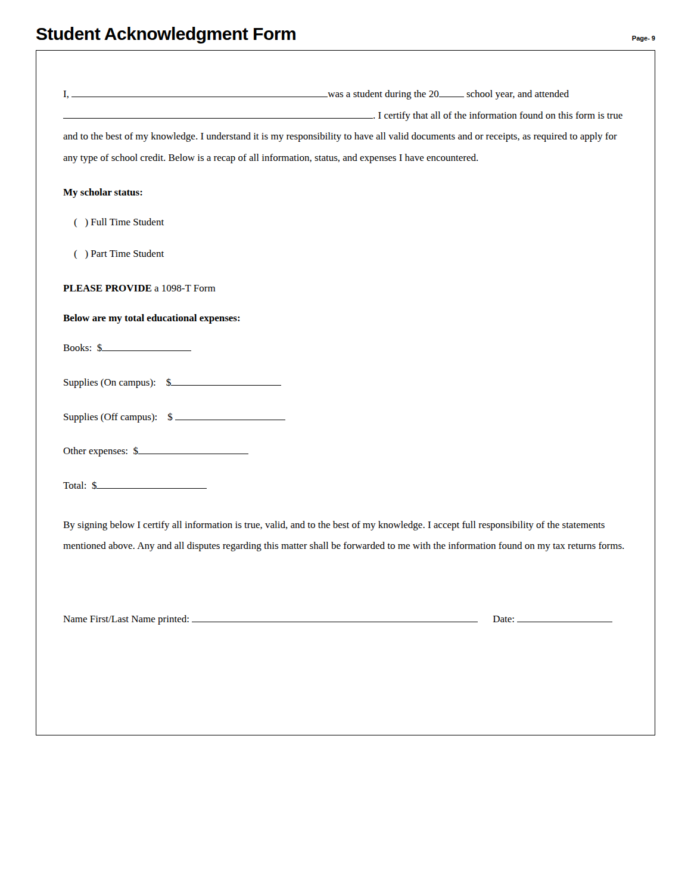Student Acknowledgment Form
Page- 9
I, was a student during the 20 school year, and attended . I certify that all of the information found on this form is true and to the best of my knowledge. I understand it is my responsibility to have all valid documents and or receipts, as required to apply for any type of school credit. Below is a recap of all information, status, and expenses I have encountered.
My scholar status:
( ) Full Time Student
( ) Part Time Student
PLEASE PROVIDE a 1098-T Form
Below are my total educational expenses:
Books: $
Supplies (On campus): $
Supplies (Off campus): $
Other expenses: $
Total: $
By signing below I certify all information is true, valid, and to the best of my knowledge. I accept full responsibility of the statements mentioned above. Any and all disputes regarding this matter shall be forwarded to me with the information found on my tax returns forms.
Name First/Last Name printed: Date: